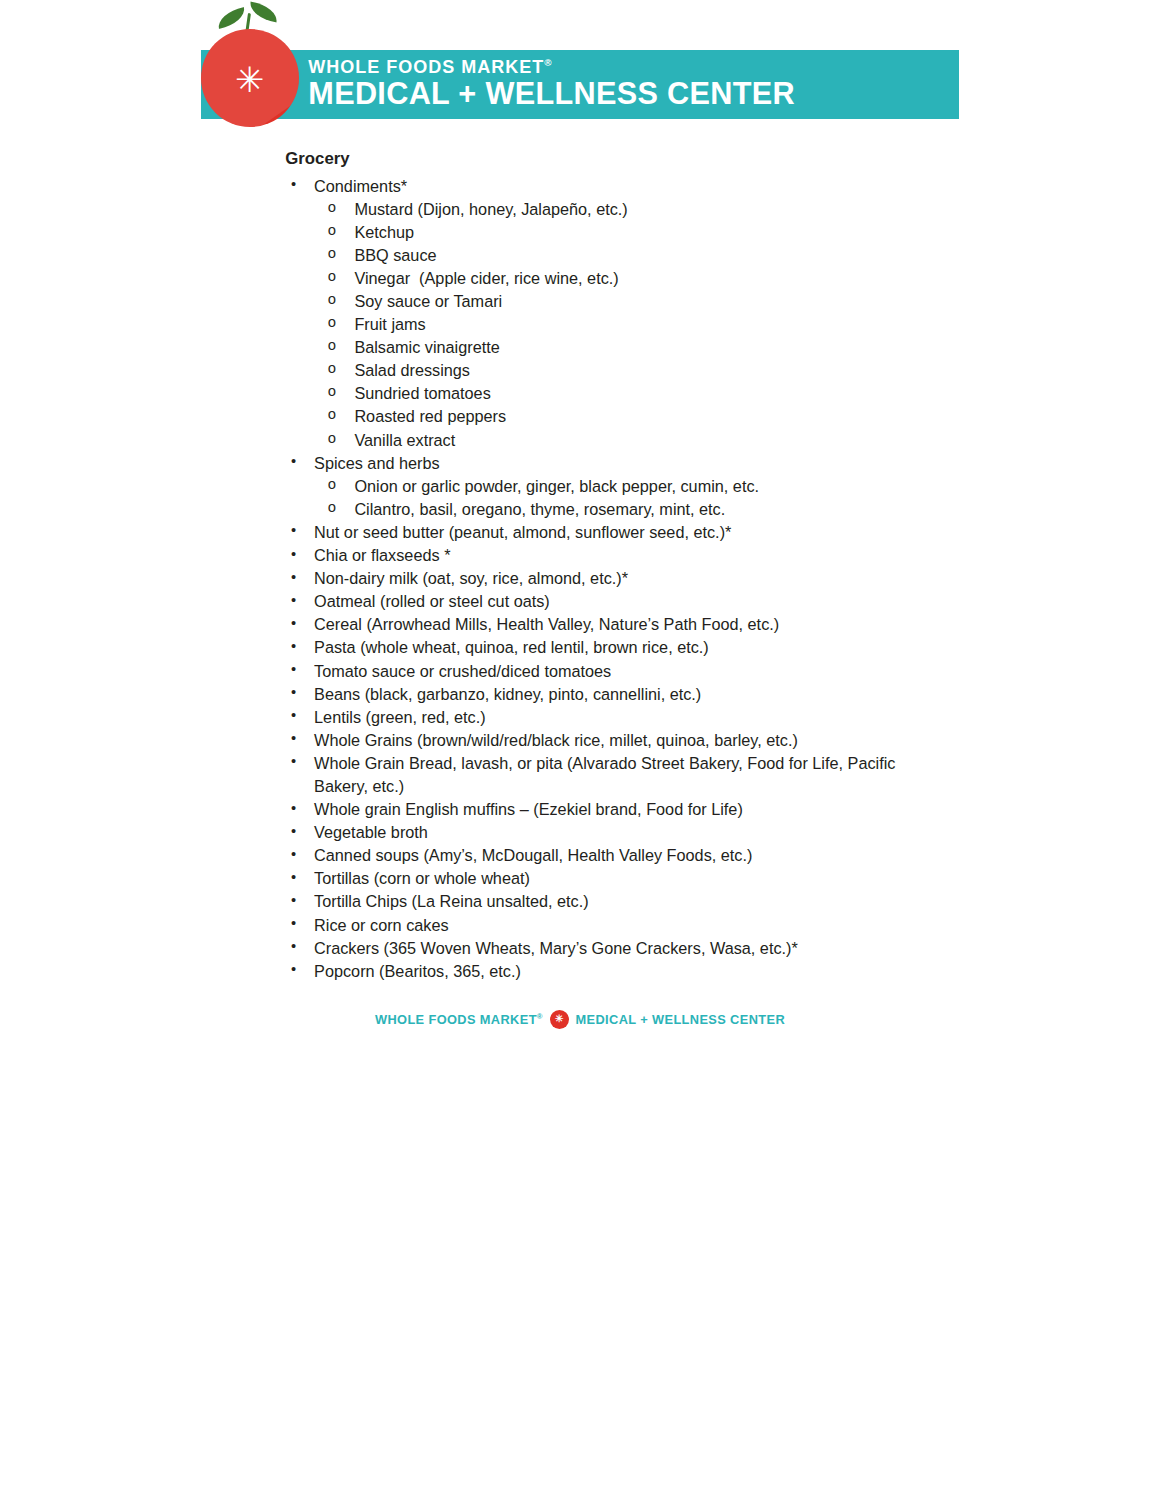✳
WHOLE FOODS MARKET® MEDICAL + WELLNESS CENTER
Grocery
•Condiments*
o Mustard (Dijon, honey, Jalapeño, etc.)
o Ketchup
o BBQ sauce
o Vinegar (Apple cider, rice wine, etc.)
o Soy sauce or Tamari
o Fruit jams
o Balsamic vinaigrette
o Salad dressings
o Sundried tomatoes
o Roasted red peppers
o Vanilla extract
•Spices and herbs
o Onion or garlic powder, ginger, black pepper, cumin, etc.
o Cilantro, basil, oregano, thyme, rosemary, mint, etc.
•Nut or seed butter (peanut, almond, sunflower seed, etc.)*
•Chia or flaxseeds *
•Non-dairy milk (oat, soy, rice, almond, etc.)*
•Oatmeal (rolled or steel cut oats)
•Cereal (Arrowhead Mills, Health Valley, Nature’s Path Food, etc.)
•Pasta (whole wheat, quinoa, red lentil, brown rice, etc.)
•Tomato sauce or crushed/diced tomatoes
•Beans (black, garbanzo, kidney, pinto, cannellini, etc.)
•Lentils (green, red, etc.)
•Whole Grains (brown/wild/red/black rice, millet, quinoa, barley, etc.)
•Whole Grain Bread, lavash, or pita (Alvarado Street Bakery, Food for Life, Pacific Bakery, etc.)
•Whole grain English muffins – (Ezekiel brand, Food for Life)
•Vegetable broth
•Canned soups (Amy’s, McDougall, Health Valley Foods, etc.)
•Tortillas (corn or whole wheat)
•Tortilla Chips (La Reina unsalted, etc.)
•Rice or corn cakes
•Crackers (365 Woven Wheats, Mary’s Gone Crackers, Wasa, etc.)*
•Popcorn (Bearitos, 365, etc.)
WHOLE FOODS MARKET® MEDICAL + WELLNESS CENTER